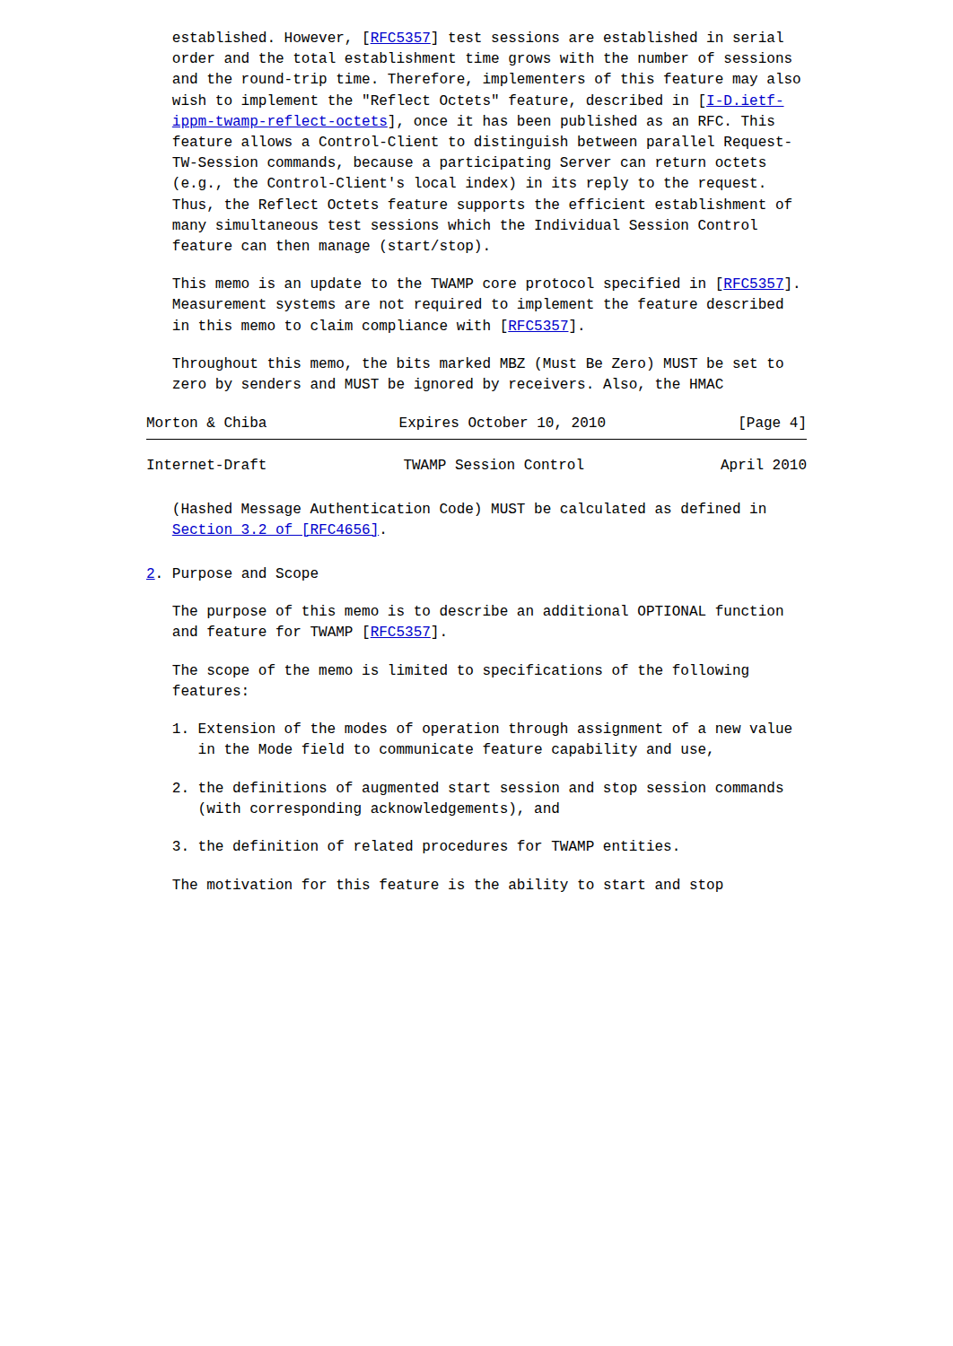established. However, [RFC5357] test sessions are established in serial order and the total establishment time grows with the number of sessions and the round-trip time. Therefore, implementers of this feature may also wish to implement the "Reflect Octets" feature, described in [I-D.ietf-ippm-twamp-reflect-octets], once it has been published as an RFC. This feature allows a Control-Client to distinguish between parallel Request-TW-Session commands, because a participating Server can return octets (e.g., the Control-Client's local index) in its reply to the request. Thus, the Reflect Octets feature supports the efficient establishment of many simultaneous test sessions which the Individual Session Control feature can then manage (start/stop).
This memo is an update to the TWAMP core protocol specified in [RFC5357]. Measurement systems are not required to implement the feature described in this memo to claim compliance with [RFC5357].
Throughout this memo, the bits marked MBZ (Must Be Zero) MUST be set to zero by senders and MUST be ignored by receivers. Also, the HMAC
Morton & Chiba Expires October 10, 2010 [Page 4]
Internet-Draft TWAMP Session Control April 2010
(Hashed Message Authentication Code) MUST be calculated as defined in Section 3.2 of [RFC4656].
2. Purpose and Scope
The purpose of this memo is to describe an additional OPTIONAL function and feature for TWAMP [RFC5357].
The scope of the memo is limited to specifications of the following features:
1. Extension of the modes of operation through assignment of a new value in the Mode field to communicate feature capability and use,
2. the definitions of augmented start session and stop session commands (with corresponding acknowledgements), and
3. the definition of related procedures for TWAMP entities.
The motivation for this feature is the ability to start and stop